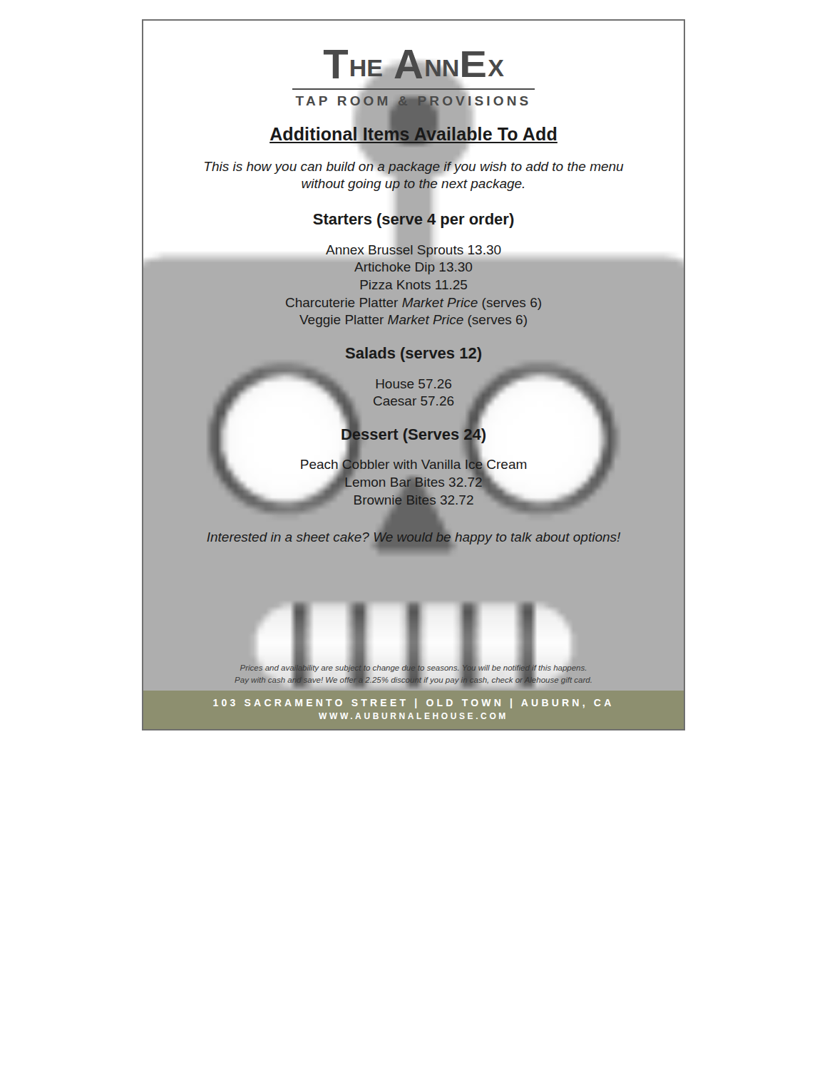🤖
THE ANN EX
TAP ROOM & PROVISIONS
Additional Items Available To Add
This is how you can build on a package if you wish to add to the menu without going up to the next package.
Starters (serve 4 per order)
Annex Brussel Sprouts 13.30
Artichoke Dip 13.30
Pizza Knots 11.25
Charcuterie Platter Market Price (serves 6)
Veggie Platter Market Price (serves 6)
Salads (serves 12)
House 57.26
Caesar 57.26
Dessert (Serves 24)
Peach Cobbler with Vanilla Ice Cream
Lemon Bar Bites 32.72
Brownie Bites 32.72
Interested in a sheet cake? We would be happy to talk about options!
Prices and availability are subject to change due to seasons. You will be notified if this happens.
Pay with cash and save! We offer a 2.25% discount if you pay in cash, check or Alehouse gift card.
103 SACRAMENTO STREET | OLD TOWN | AUBURN, CA
WWW.AUBURNALEHOUSE.COM